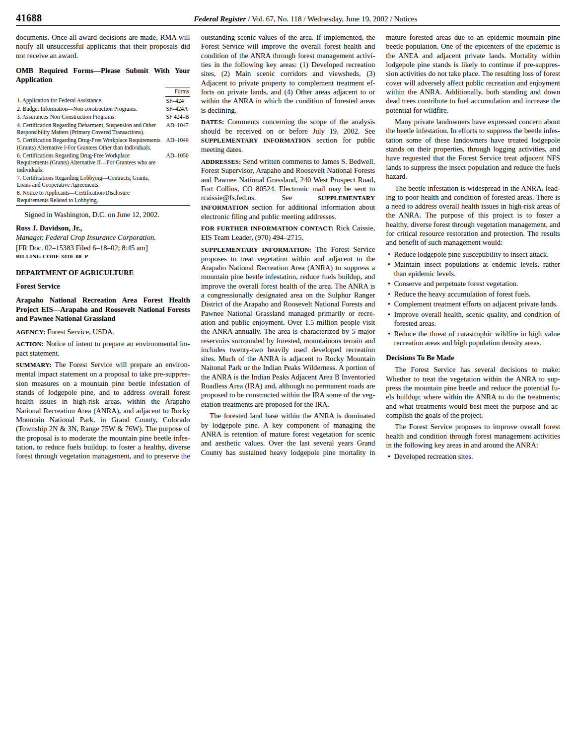41688
Federal Register / Vol. 67, No. 118 / Wednesday, June 19, 2002 / Notices
documents. Once all award decisions are made, RMA will notify all unsuccessful applicants that their proposals did not receive an award.
OMB Required Forms—Please Submit With Your Application
| | Forms |
| --- | --- |
| 1. Application for Federal Assistance. | SF–424 |
| 2. Budget Information—Non construction Programs. | SF–424A |
| 3. Assurances-Non-Construction Programs. | SF 424–B |
| 4. Certification Regarding Debarment, Suspension and Other Responsibility Matters (Primary Covered Transactions). | AD–1047 |
| 5. Certification Regarding Drug-Free Workplace Requirements (Grants) Alternative I-For Grantees Other than Individuals. | AD–1049 |
| 6. Certifications Regarding Drug-Free Workplace Requirements (Grants) Alternative II—For Grantees who are individuals. | AD–1050 |
| 7. Certifications Regarding Lobbying—Contracts, Grants, Loans and Cooperative Agreements. | |
| 8. Notice to Applicants—Certification/Disclosure Requirements Related to Lobbying. | |
Signed in Washington, D.C. on June 12, 2002.
Ross J. Davidson, Jr.,
Manager, Federal Crop Insurance Corporation.
[FR Doc. 02–15383 Filed 6–18–02; 8:45 am]
BILLING CODE 3410–08–P
DEPARTMENT OF AGRICULTURE
Forest Service
Arapaho National Recreation Area Forest Health Project EIS—Arapaho and Roosevelt National Forests and Pawnee National Grassland
AGENCY: Forest Service, USDA.
ACTION: Notice of intent to prepare an environmental impact statement.
SUMMARY: The Forest Service will prepare an environmental impact statement on a proposal to take pre-suppression measures on a mountain pine beetle infestation of stands of lodgepole pine, and to address overall forest health issues in high-risk areas, within the Arapaho National Recreation Area (ANRA), and adjacent to Rocky Mountain National Park, in Grand County, Colorado (Township 2N & 3N, Range 75W & 76W). The purpose of the proposal is to moderate the mountain pine beetle infestation, to reduce fuels buildup, to foster a healthy, diverse forest through vegetation management, and to preserve the outstanding scenic values of the area. If implemented, the Forest Service will improve the overall forest health and condition of the ANRA through forest management activities in the following key areas: (1) Developed recreation sites, (2) Main scenic corridors and viewsheds, (3) Adjacent to private property to complement treatment efforts on private lands, and (4) Other areas adjacent to or within the ANRA in which the condition of forested areas is declining.
DATES: Comments concerning the scope of the analysis should be received on or before July 19, 2002. See SUPPLEMENTARY INFORMATION section for public meeting dates.
ADDRESSES: Send written comments to James S. Bedwell, Forest Supervisor, Arapaho and Roosevelt National Forests and Pawnee National Grassland, 240 West Prospect Road, Fort Collins, CO 80524. Electronic mail may be sent to rcaissie@fs.fed.us. See SUPPLEMENTARY INFORMATION section for additional information about electronic filing and public meeting addresses.
FOR FURTHER INFORMATION CONTACT: Rick Caissie, EIS Team Leader, (970) 494–2715.
SUPPLEMENTARY INFORMATION: The Forest Service proposes to treat vegetation within and adjacent to the Arapaho National Recreation Area (ANRA) to suppress a mountain pine beetle infestation, reduce fuels buildup, and improve the overall forest health of the area. The ANRA is a congressionally designated area on the Sulphur Ranger District of the Arapaho and Roosevelt National Forests and Pawnee National Grassland managed primarily or recreation and public enjoyment. Over 1.5 million people visit the ANRA annually. The area is characterized by 5 major reservoirs surrounded by forested, mountainous terrain and includes twenty-two heavily used developed recreation sites. Much of the ANRA is adjacent to Rocky Mountain Naitonal Park or the Indian Peaks Wilderness. A portion of the ANRA is the Indian Peaks Adjacent Area B Inventoried Roadless Area (IRA) and, although no permanent roads are proposed to be constructed within the IRA some of the vegetation treatments are proposed for the IRA.
The forested land base within the ANRA is dominated by lodgepole pine. A key component of managing the ANRA is retention of mature forest vegetation for scenic and aesthetic values. Over the last several years Grand County has sustained heavy lodgepole pine mortality in mature forested areas due to an epidemic mountain pine beetle population. One of the epicenters of the epidemic is the ANEA and adjacent private lands. Mortality within lodgepole pine stands is likely to continue if pre-suppression activities do not take place. The resulting loss of forest cover will adversely affect public recreation and enjoyment within the ANRA. Additionally, both standing and down dead trees contribute to fuel accumulation and increase the potential for wildfire.
Many private landowners have expressed concern about the beetle infestation. In efforts to suppress the beetle infestation some of these landowners have treated lodgepole stands on their properties, through logging activities, and have requested that the Forest Service treat adjacent NFS lands to suppress the insect population and reduce the fuels hazard.
The beetle infestation is widespread in the ANRA, leading to poor health and condition of forested areas. There is a need to address overall health issues in high-risk areas of the ANRA. The purpose of this project is to foster a healthy, diverse forest through vegetation management, and for critical resource restoration and protection. The results and benefit of such management would:
Reduce lodgepole pine susceptibility to insect attack.
Maintain insect populations at endemic levels, rather than epidemic levels.
Conserve and perpetuate forest vegetation.
Reduce the heavy accumulation of forest fuels.
Complement treatment efforts on adjacent private lands.
Improve overall health, scenic quality, and condition of forested areas.
Reduce the threat of catastrophic wildfire in high value recreation areas and high population density areas.
Decisions To Be Made
The Forest Service has several decisions to make: Whether to treat the vegetation within the ANRA to suppress the mountain pine beetle and reduce the potential fuels buildup; where within the ANRA to do the treatments; and what treatments would best meet the purpose and accomplish the goals of the project.
The Forest Service proposes to improve overall forest health and condition through forest management activities in the following key areas in and around the ANRA:
Developed recreation sites.